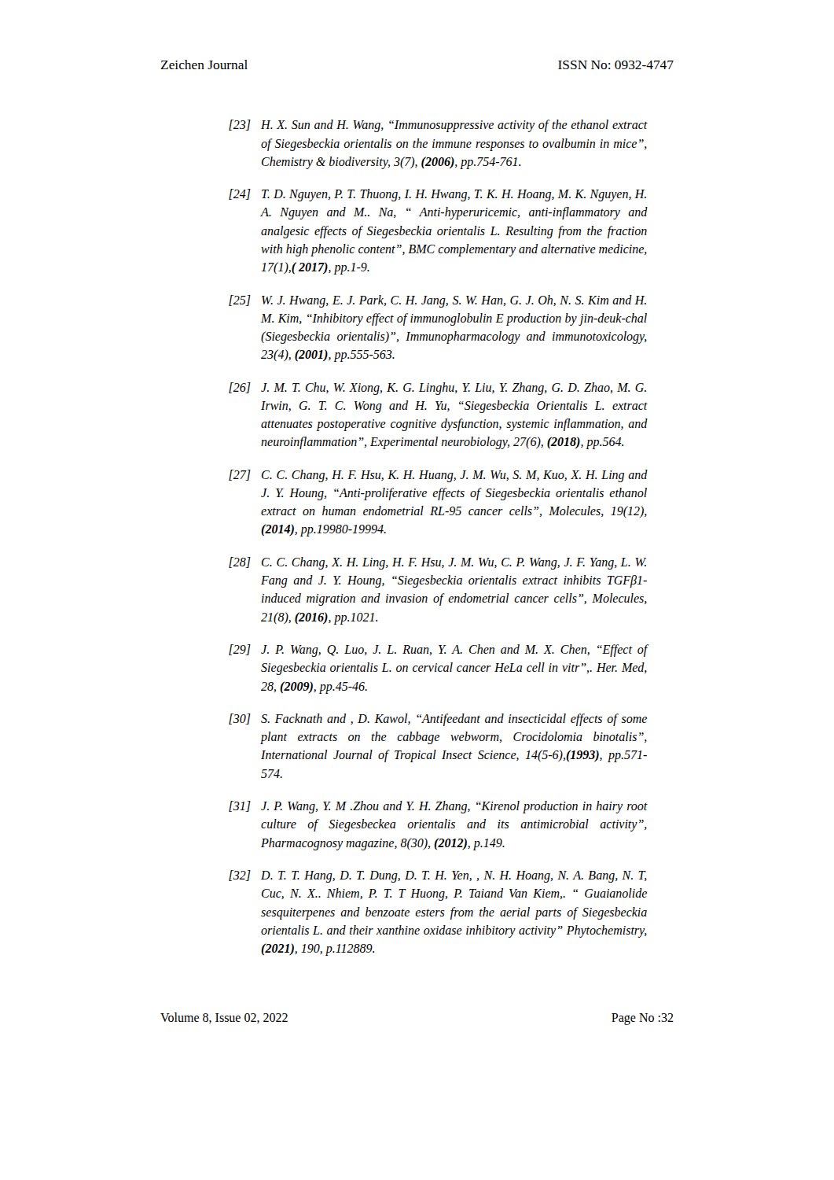Zeichen Journal
ISSN No: 0932-4747
[23] H. X. Sun and H. Wang, “Immunosuppressive activity of the ethanol extract of Siegesbeckia orientalis on the immune responses to ovalbumin in mice”, Chemistry & biodiversity, 3(7), (2006), pp.754-761.
[24] T. D. Nguyen, P. T. Thuong, I. H. Hwang, T. K. H. Hoang, M. K. Nguyen, H. A. Nguyen and M.. Na, “ Anti-hyperuricemic, anti-inflammatory and analgesic effects of Siegesbeckia orientalis L. Resulting from the fraction with high phenolic content”, BMC complementary and alternative medicine, 17(1),( 2017), pp.1-9.
[25] W. J. Hwang, E. J. Park, C. H. Jang, S. W. Han, G. J. Oh, N. S. Kim and H. M. Kim, “Inhibitory effect of immunoglobulin E production by jin-deuk-chal (Siegesbeckia orientalis)”, Immunopharmacology and immunotoxicology, 23(4), (2001), pp.555-563.
[26] J. M. T. Chu, W. Xiong, K. G. Linghu, Y. Liu, Y. Zhang, G. D. Zhao, M. G. Irwin, G. T. C. Wong and H. Yu, “Siegesbeckia Orientalis L. extract attenuates postoperative cognitive dysfunction, systemic inflammation, and neuroinflammation”, Experimental neurobiology, 27(6), (2018), pp.564.
[27] C. C. Chang, H. F. Hsu, K. H. Huang, J. M. Wu, S. M, Kuo, X. H. Ling and J. Y. Houng, “Anti-proliferative effects of Siegesbeckia orientalis ethanol extract on human endometrial RL-95 cancer cells”, Molecules, 19(12), (2014), pp.19980-19994.
[28] C. C. Chang, X. H. Ling, H. F. Hsu, J. M. Wu, C. P. Wang, J. F. Yang, L. W. Fang and J. Y. Houng, “Siegesbeckia orientalis extract inhibits TGFβ1-induced migration and invasion of endometrial cancer cells”, Molecules, 21(8), (2016), pp.1021.
[29] J. P. Wang, Q. Luo, J. L. Ruan, Y. A. Chen and M. X. Chen, “Effect of Siegesbeckia orientalis L. on cervical cancer HeLa cell in vitr”,. Her. Med, 28, (2009), pp.45-46.
[30] S. Facknath and , D. Kawol, “Antifeedant and insecticidal effects of some plant extracts on the cabbage webworm, Crocidolomia binotalis”, International Journal of Tropical Insect Science, 14(5-6),(1993), pp.571-574.
[31] J. P. Wang, Y. M .Zhou and Y. H. Zhang, “Kirenol production in hairy root culture of Siegesbeckea orientalis and its antimicrobial activity”, Pharmacognosy magazine, 8(30), (2012), p.149.
[32] D. T. T. Hang, D. T. Dung, D. T. H. Yen, , N. H. Hoang, N. A. Bang, N. T, Cuc, N. X.. Nhiem, P. T. T Huong, P. Taiand Van Kiem,. “ Guaianolide sesquiterpenes and benzoate esters from the aerial parts of Siegesbeckia orientalis L. and their xanthine oxidase inhibitory activity” Phytochemistry, (2021), 190, p.112889.
Volume 8, Issue 02, 2022
Page No :32